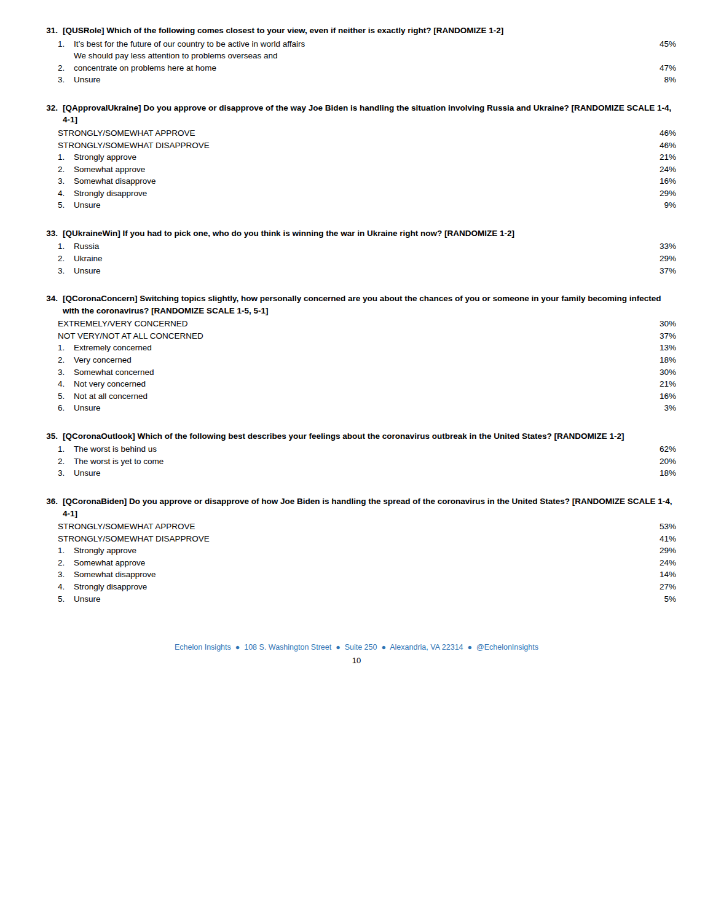31.
[QUSRole] Which of the following comes closest to your view, even if neither is exactly right? [RANDOMIZE 1-2]
1.
It’s best for the future of our country to be active in world affairs
45%
We should pay less attention to problems overseas and
2.
concentrate on problems here at home
47%
3.
Unsure
8%
32.
[QApprovalUkraine] Do you approve or disapprove of the way Joe Biden is handling the situation involving Russia and Ukraine? [RANDOMIZE SCALE 1-4, 4-1]
STRONGLY/SOMEWHAT APPROVE
46%
STRONGLY/SOMEWHAT DISAPPROVE
46%
1.
Strongly approve
21%
2.
Somewhat approve
24%
3.
Somewhat disapprove
16%
4.
Strongly disapprove
29%
5.
Unsure
9%
33.
[QUkraineWin] If you had to pick one, who do you think is winning the war in Ukraine right now? [RANDOMIZE 1-2]
1.
Russia
33%
2.
Ukraine
29%
3.
Unsure
37%
34.
[QCoronaConcern] Switching topics slightly, how personally concerned are you about the chances of you or someone in your family becoming infected with the coronavirus? [RANDOMIZE SCALE 1-5, 5-1]
EXTREMELY/VERY CONCERNED
30%
NOT VERY/NOT AT ALL CONCERNED
37%
1.
Extremely concerned
13%
2.
Very concerned
18%
3.
Somewhat concerned
30%
4.
Not very concerned
21%
5.
Not at all concerned
16%
6.
Unsure
3%
35.
[QCoronaOutlook] Which of the following best describes your feelings about the coronavirus outbreak in the United States? [RANDOMIZE 1-2]
1.
The worst is behind us
62%
2.
The worst is yet to come
20%
3.
Unsure
18%
36.
[QCoronaBiden] Do you approve or disapprove of how Joe Biden is handling the spread of the coronavirus in the United States? [RANDOMIZE SCALE 1-4, 4-1]
STRONGLY/SOMEWHAT APPROVE
53%
STRONGLY/SOMEWHAT DISAPPROVE
41%
1.
Strongly approve
29%
2.
Somewhat approve
24%
3.
Somewhat disapprove
14%
4.
Strongly disapprove
27%
5.
Unsure
5%
Echelon Insights ● 108 S. Washington Street ● Suite 250 ● Alexandria, VA 22314 ● @EchelonInsights
10